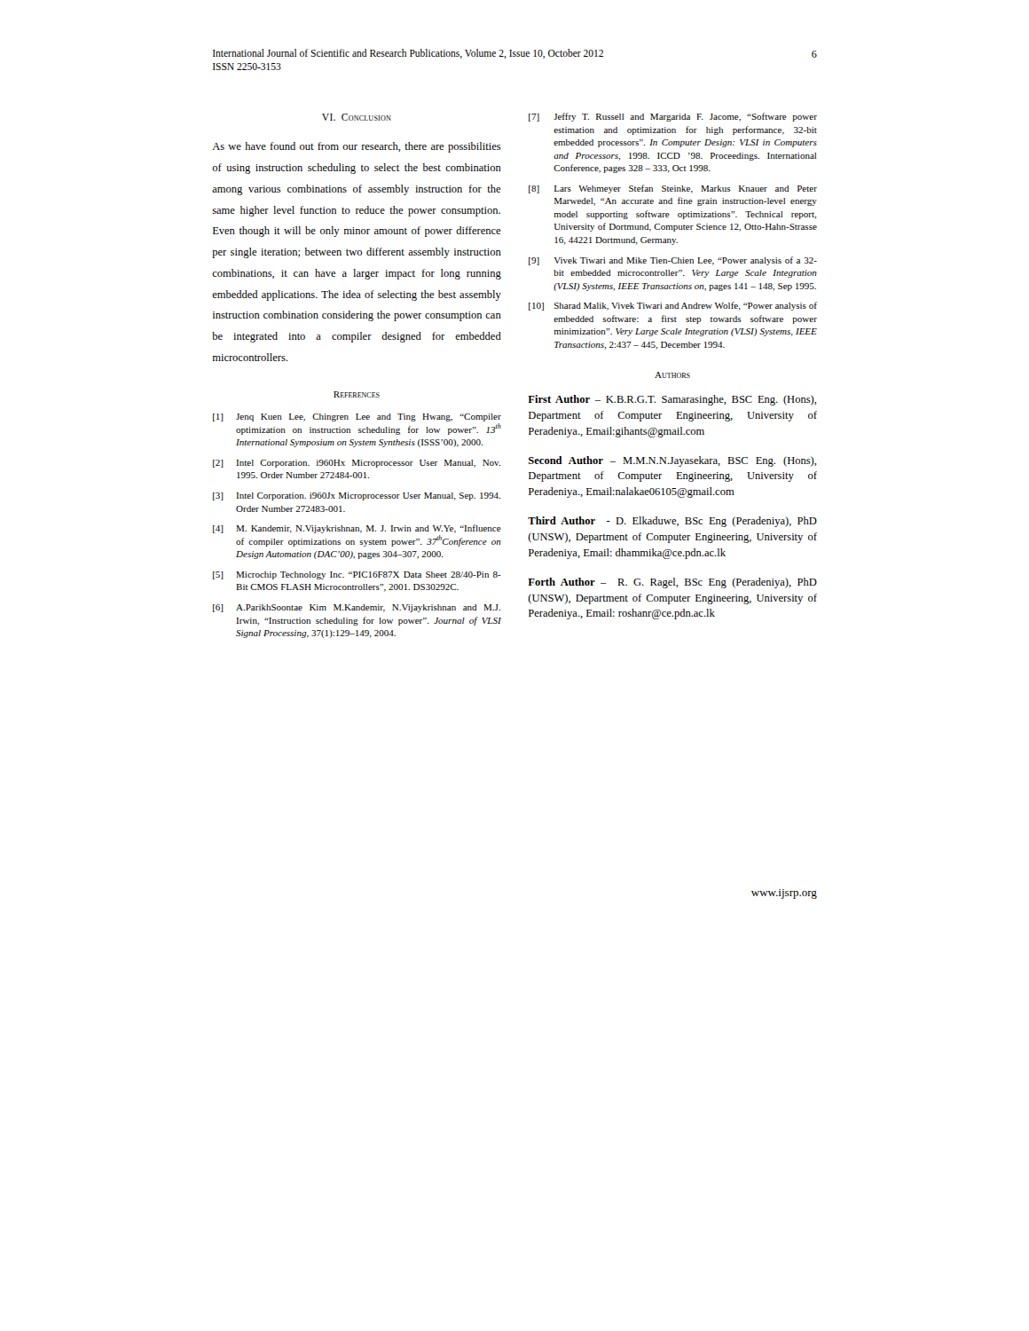International Journal of Scientific and Research Publications, Volume 2, Issue 10, October 2012
ISSN 2250-3153
6
VI. Conclusion
As we have found out from our research, there are possibilities of using instruction scheduling to select the best combination among various combinations of assembly instruction for the same higher level function to reduce the power consumption. Even though it will be only minor amount of power difference per single iteration; between two different assembly instruction combinations, it can have a larger impact for long running embedded applications. The idea of selecting the best assembly instruction combination considering the power consumption can be integrated into a compiler designed for embedded microcontrollers.
References
[1] Jenq Kuen Lee, Chingren Lee and Ting Hwang, “Compiler optimization on instruction scheduling for low power”. 13th International Symposium on System Synthesis (ISSS’00), 2000.
[2] Intel Corporation. i960Hx Microprocessor User Manual, Nov. 1995. Order Number 272484-001.
[3] Intel Corporation. i960Jx Microprocessor User Manual, Sep. 1994. Order Number 272483-001.
[4] M. Kandemir, N.Vijaykrishnan, M. J. Irwin and W.Ye, “Influence of compiler optimizations on system power”. 37thConference on Design Automation (DAC’00), pages 304–307, 2000.
[5] Microchip Technology Inc. “PIC16F87X Data Sheet 28/40-Pin 8-Bit CMOS FLASH Microcontrollers”, 2001. DS30292C.
[6] A.ParikhSoontae Kim M.Kandemir, N.Vijaykrishnan and M.J. Irwin, “Instruction scheduling for low power”. Journal of VLSI Signal Processing, 37(1):129–149, 2004.
[7] Jeffry T. Russell and Margarida F. Jacome, “Software power estimation and optimization for high performance, 32-bit embedded processors”. In Computer Design: VLSI in Computers and Processors, 1998. ICCD ’98. Proceedings. International Conference, pages 328 – 333, Oct 1998.
[8] Lars Wehmeyer Stefan Steinke, Markus Knauer and Peter Marwedel, “An accurate and fine grain instruction-level energy model supporting software optimizations”. Technical report, University of Dortmund, Computer Science 12, Otto-Hahn-Strasse 16, 44221 Dortmund, Germany.
[9] Vivek Tiwari and Mike Tien-Chien Lee, “Power analysis of a 32-bit embedded microcontroller”. Very Large Scale Integration (VLSI) Systems, IEEE Transactions on, pages 141 – 148, Sep 1995.
[10] Sharad Malik, Vivek Tiwari and Andrew Wolfe, “Power analysis of embedded software: a first step towards software power minimization”. Very Large Scale Integration (VLSI) Systems, IEEE Transactions, 2:437 – 445, December 1994.
Authors
First Author – K.B.R.G.T. Samarasinghe, BSC Eng. (Hons), Department of Computer Engineering, University of Peradeniya., Email:gihants@gmail.com
Second Author – M.M.N.N.Jayasekara, BSC Eng. (Hons), Department of Computer Engineering, University of Peradeniya., Email:nalakae06105@gmail.com
Third Author - D. Elkaduwe, BSc Eng (Peradeniya), PhD (UNSW), Department of Computer Engineering, University of Peradeniya, Email: dhammika@ce.pdn.ac.lk
Forth Author – R. G. Ragel, BSc Eng (Peradeniya), PhD (UNSW), Department of Computer Engineering, University of Peradeniya., Email: roshanr@ce.pdn.ac.lk
www.ijsrp.org